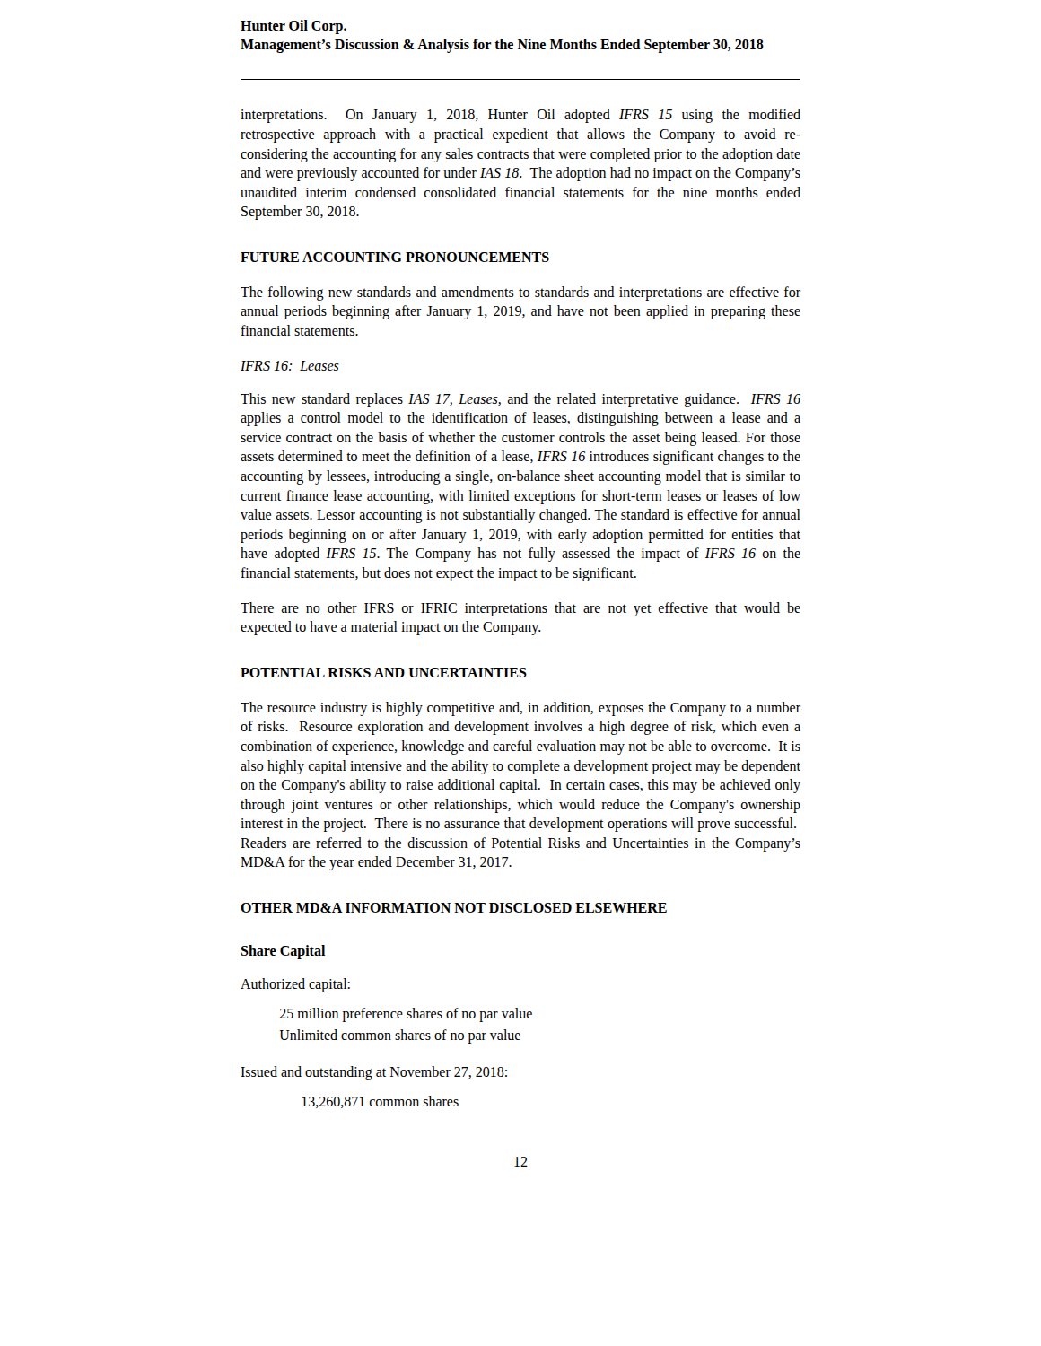Hunter Oil Corp.
Management’s Discussion & Analysis for the Nine Months Ended September 30, 2018
interpretations. On January 1, 2018, Hunter Oil adopted IFRS 15 using the modified retrospective approach with a practical expedient that allows the Company to avoid re-considering the accounting for any sales contracts that were completed prior to the adoption date and were previously accounted for under IAS 18. The adoption had no impact on the Company’s unaudited interim condensed consolidated financial statements for the nine months ended September 30, 2018.
Future Accounting Pronouncements
The following new standards and amendments to standards and interpretations are effective for annual periods beginning after January 1, 2019, and have not been applied in preparing these financial statements.
IFRS 16: Leases
This new standard replaces IAS 17, Leases, and the related interpretative guidance. IFRS 16 applies a control model to the identification of leases, distinguishing between a lease and a service contract on the basis of whether the customer controls the asset being leased. For those assets determined to meet the definition of a lease, IFRS 16 introduces significant changes to the accounting by lessees, introducing a single, on-balance sheet accounting model that is similar to current finance lease accounting, with limited exceptions for short-term leases or leases of low value assets. Lessor accounting is not substantially changed. The standard is effective for annual periods beginning on or after January 1, 2019, with early adoption permitted for entities that have adopted IFRS 15. The Company has not fully assessed the impact of IFRS 16 on the financial statements, but does not expect the impact to be significant.
There are no other IFRS or IFRIC interpretations that are not yet effective that would be expected to have a material impact on the Company.
Potential Risks and Uncertainties
The resource industry is highly competitive and, in addition, exposes the Company to a number of risks. Resource exploration and development involves a high degree of risk, which even a combination of experience, knowledge and careful evaluation may not be able to overcome. It is also highly capital intensive and the ability to complete a development project may be dependent on the Company's ability to raise additional capital. In certain cases, this may be achieved only through joint ventures or other relationships, which would reduce the Company's ownership interest in the project. There is no assurance that development operations will prove successful. Readers are referred to the discussion of Potential Risks and Uncertainties in the Company’s MD&A for the year ended December 31, 2017.
Other MD&A Information Not Disclosed Elsewhere
Share Capital
Authorized capital:
25 million preference shares of no par value
Unlimited common shares of no par value
Issued and outstanding at November 27, 2018:
13,260,871 common shares
12